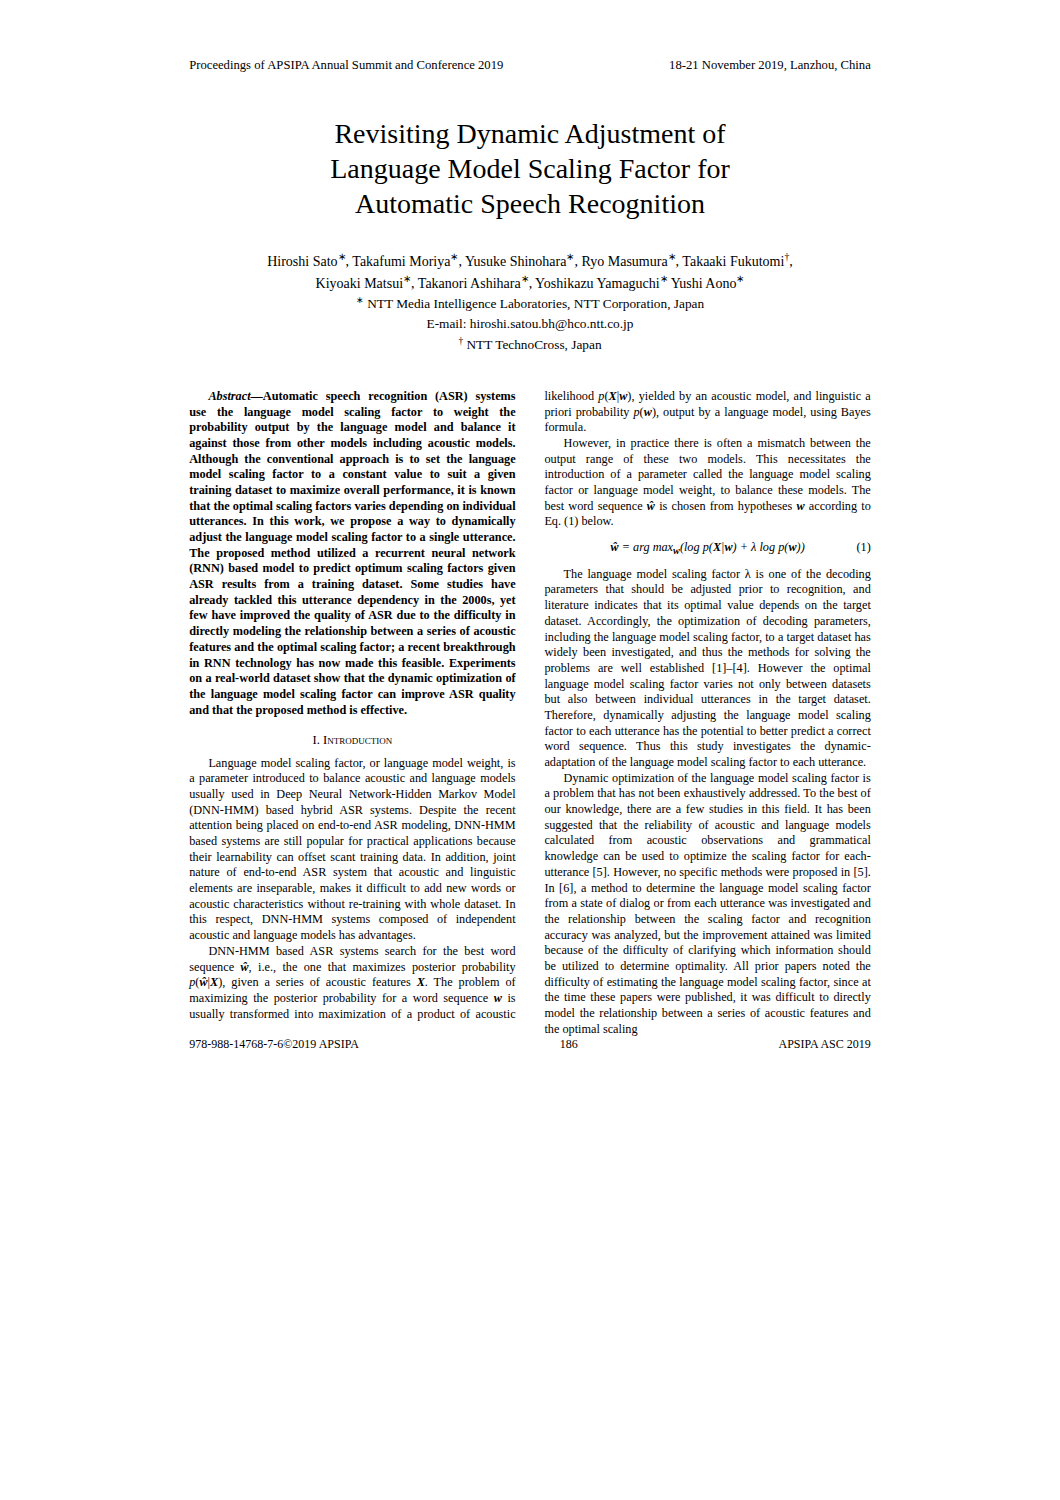Proceedings of APSIPA Annual Summit and Conference 2019 18-21 November 2019, Lanzhou, China
Revisiting Dynamic Adjustment of
Language Model Scaling Factor for
Automatic Speech Recognition
Hiroshi Sato∗, Takafumi Moriya∗, Yusuke Shinohara∗, Ryo Masumura∗, Takaaki Fukutomi†,
Kiyoaki Matsui∗, Takanori Ashihara∗, Yoshikazu Yamaguchi∗ Yushi Aono∗
∗ NTT Media Intelligence Laboratories, NTT Corporation, Japan
E-mail: hiroshi.satou.bh@hco.ntt.co.jp
† NTT TechnoCross, Japan
Abstract—Automatic speech recognition (ASR) systems use the language model scaling factor to weight the probability output by the language model and balance it against those from other models including acoustic models. Although the conventional approach is to set the language model scaling factor to a constant value to suit a given training dataset to maximize overall performance, it is known that the optimal scaling factors varies depending on individual utterances. In this work, we propose a way to dynamically adjust the language model scaling factor to a single utterance. The proposed method utilized a recurrent neural network (RNN) based model to predict optimum scaling factors given ASR results from a training dataset. Some studies have already tackled this utterance dependency in the 2000s, yet few have improved the quality of ASR due to the difficulty in directly modeling the relationship between a series of acoustic features and the optimal scaling factor; a recent breakthrough in RNN technology has now made this feasible. Experiments on a real-world dataset show that the dynamic optimization of the language model scaling factor can improve ASR quality and that the proposed method is effective.
I. Introduction
Language model scaling factor, or language model weight, is a parameter introduced to balance acoustic and language models usually used in Deep Neural Network-Hidden Markov Model (DNN-HMM) based hybrid ASR systems. Despite the recent attention being placed on end-to-end ASR modeling, DNN-HMM based systems are still popular for practical applications because their learnability can offset scant training data. In addition, joint nature of end-to-end ASR system that acoustic and linguistic elements are inseparable, makes it difficult to add new words or acoustic characteristics without re-training with whole dataset. In this respect, DNN-HMM systems composed of independent acoustic and language models has advantages.
DNN-HMM based ASR systems search for the best word sequence ŵ, i.e., the one that maximizes posterior probability p(ŵ|X), given a series of acoustic features X. The problem of maximizing the posterior probability for a word sequence w is usually transformed into maximization of a product of acoustic likelihood p(X|w), yielded by an acoustic model, and linguistic a priori probability p(w), output by a language model, using Bayes formula.
However, in practice there is often a mismatch between the output range of these two models. This necessitates the introduction of a parameter called the language model scaling factor or language model weight, to balance these models. The best word sequence ŵ is chosen from hypotheses w according to Eq. (1) below.
ŵ = arg maxw(log p(X|w) + λ log p(w)) (1)
The language model scaling factor λ is one of the decoding parameters that should be adjusted prior to recognition, and literature indicates that its optimal value depends on the target dataset. Accordingly, the optimization of decoding parameters, including the language model scaling factor, to a target dataset has widely been investigated, and thus the methods for solving the problems are well established [1]–[4]. However the optimal language model scaling factor varies not only between datasets but also between individual utterances in the target dataset. Therefore, dynamically adjusting the language model scaling factor to each utterance has the potential to better predict a correct word sequence. Thus this study investigates the dynamic-adaptation of the language model scaling factor to each utterance.
Dynamic optimization of the language model scaling factor is a problem that has not been exhaustively addressed. To the best of our knowledge, there are a few studies in this field. It has been suggested that the reliability of acoustic and language models calculated from acoustic observations and grammatical knowledge can be used to optimize the scaling factor for each-utterance [5]. However, no specific methods were proposed in [5]. In [6], a method to determine the language model scaling factor from a state of dialog or from each utterance was investigated and the relationship between the scaling factor and recognition accuracy was analyzed, but the improvement attained was limited because of the difficulty of clarifying which information should be utilized to determine optimality. All prior papers noted the difficulty of estimating the language model scaling factor, since at the time these papers were published, it was difficult to directly model the relationship between a series of acoustic features and the optimal scaling
978-988-14768-7-6©2019 APSIPA 186 APSIPA ASC 2019